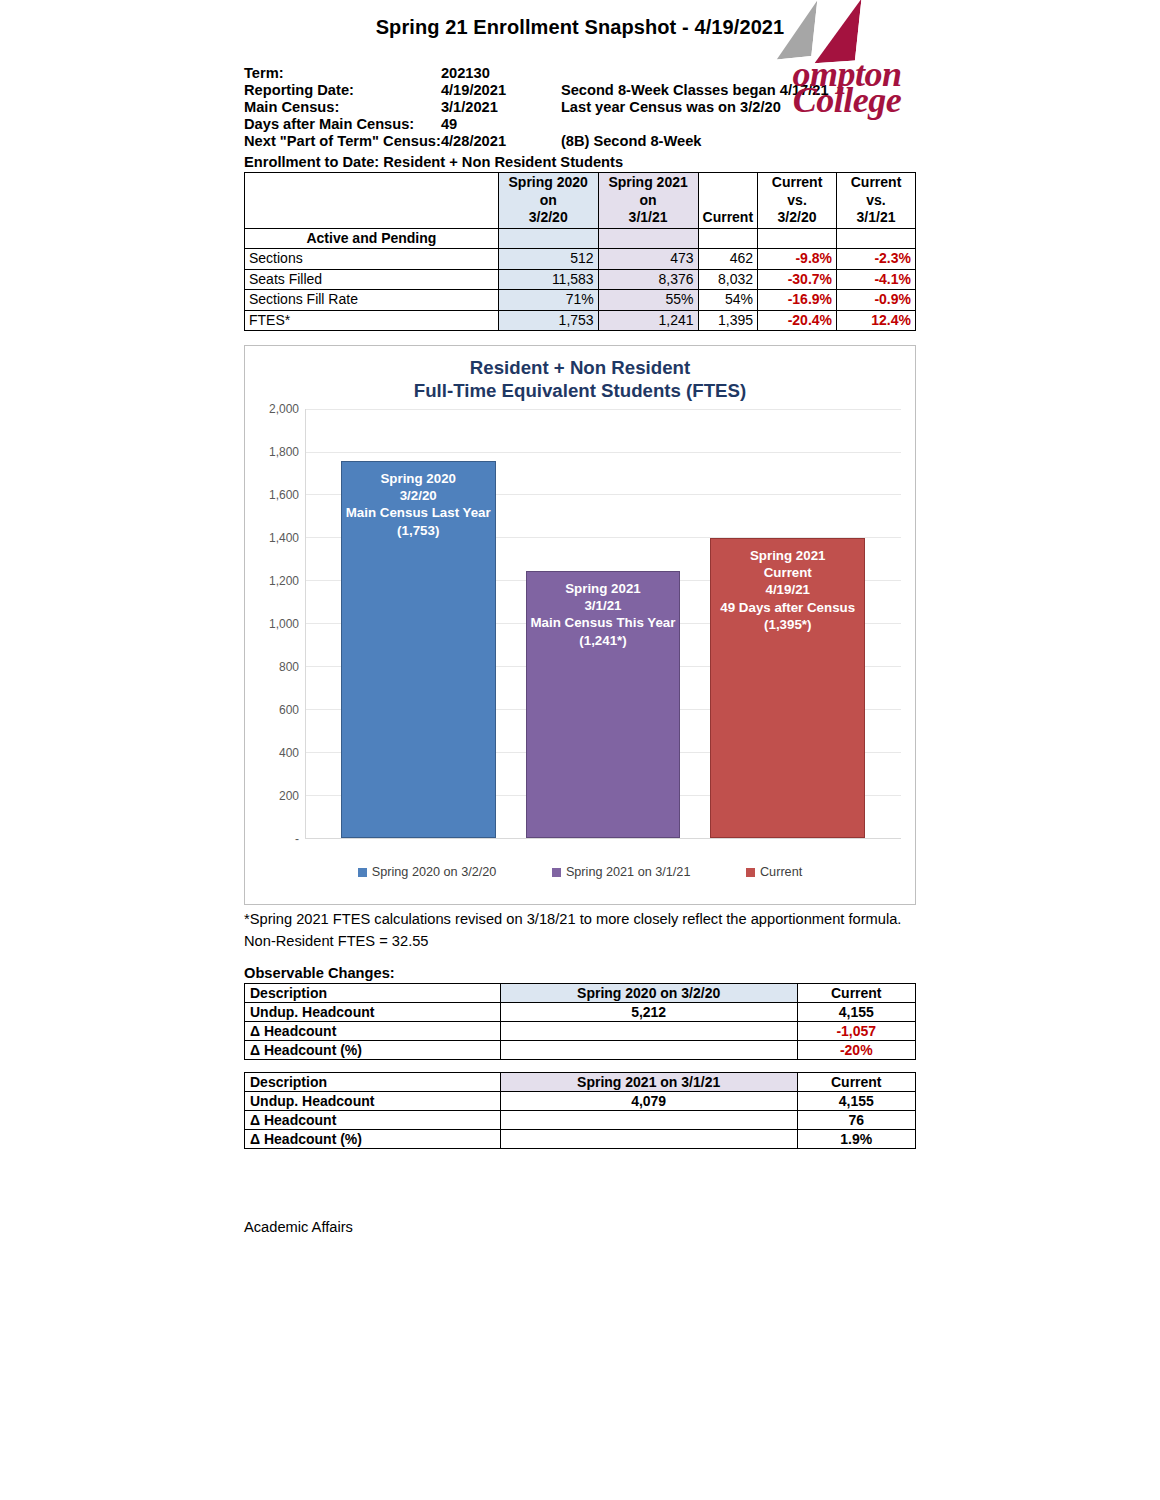ompton
College
Spring 21 Enrollment Snapshot - 4/19/2021
| Term: | 202130 | |
| Reporting Date: | 4/19/2021 | Second 8-Week Classes began 4/17/21 |
| Main Census: | 3/1/2021 | Last year Census was on 3/2/20 |
| Days after Main Census: | 49 | |
| Next "Part of Term" Census: | 4/28/2021 | (8B) Second 8-Week |
Enrollment to Date: Resident + Non Resident Students
| | Spring 2020 on 3/2/20 | Spring 2021 on 3/1/21 | Current | Current vs. 3/2/20 | Current vs. 3/1/21 |
| --- | --- | --- | --- | --- | --- |
| Active and Pending | | | | | |
| Sections | 512 | 473 | 462 | -9.8% | -2.3% |
| Seats Filled | 11,583 | 8,376 | 8,032 | -30.7% | -4.1% |
| Sections Fill Rate | 71% | 55% | 54% | -16.9% | -0.9% |
| FTES* | 1,753 | 1,241 | 1,395 | -20.4% | 12.4% |
Resident + Non Resident
Full-Time Equivalent Students (FTES)
2,000
1,800
1,600
1,400
1,200
1,000
800
600
400
200
-
Spring 2020
3/2/20
Main Census Last Year
(1,753)
Spring 2021
3/1/21
Main Census This Year
(1,241*)
Spring 2021
Current
4/19/21
49 Days after Census
(1,395*)
Spring 2020 on 3/2/20 Spring 2021 on 3/1/21 Current
*Spring 2021 FTES calculations revised on 3/18/21 to more closely reflect the apportionment formula.
Non-Resident FTES = 32.55
Observable Changes:
| Description | Spring 2020 on 3/2/20 | Current |
| --- | --- | --- |
| Undup. Headcount | 5,212 | 4,155 |
| Δ Headcount | | -1,057 |
| Δ Headcount (%) | | -20% |
| Description | Spring 2021 on 3/1/21 | Current |
| --- | --- | --- |
| Undup. Headcount | 4,079 | 4,155 |
| Δ Headcount | | 76 |
| Δ Headcount (%) | | 1.9% |
Academic Affairs